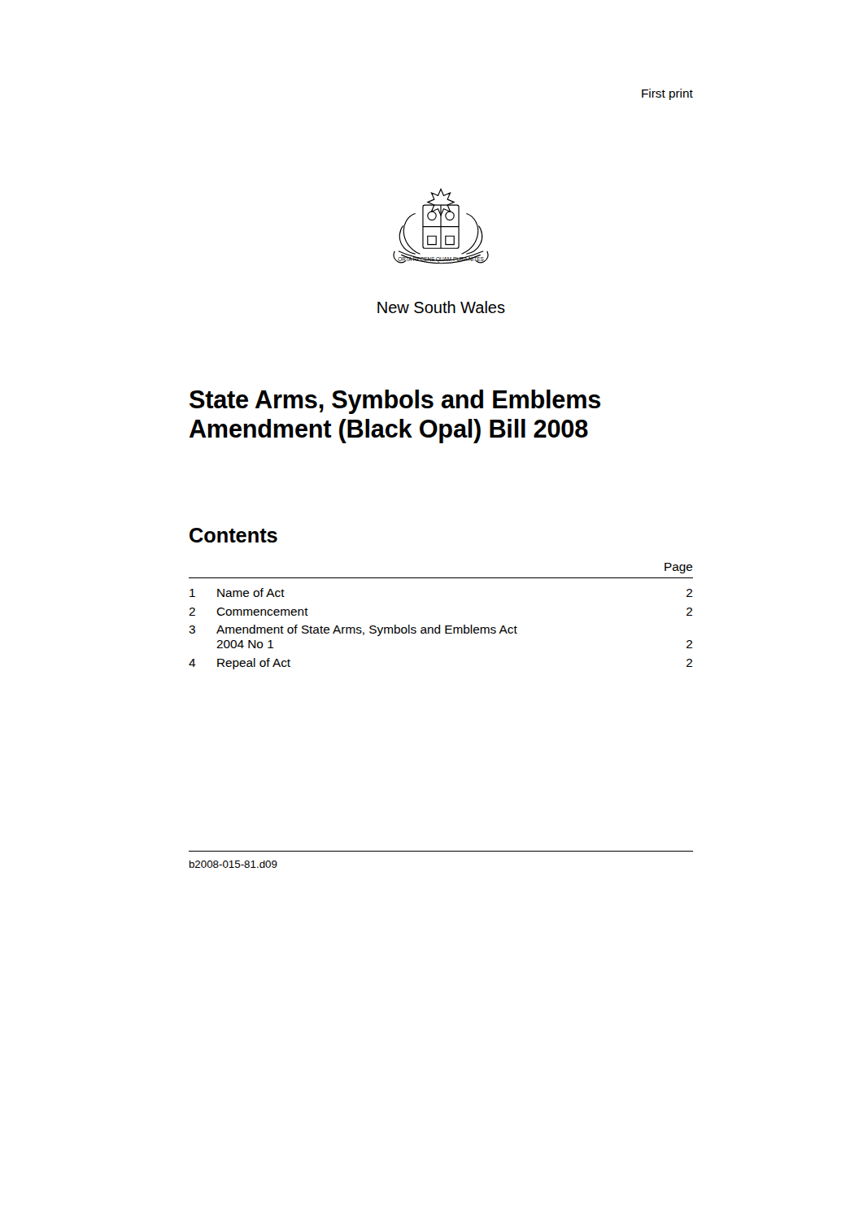First print
New South Wales
State Arms, Symbols and Emblems Amendment (Black Opal) Bill 2008
Contents
Page
| 1 | Name of Act | 2 |
| 2 | Commencement | 2 |
| 3 | Amendment of State Arms, Symbols and Emblems Act 2004 No 1 | 2 |
| 4 | Repeal of Act | 2 |
b2008-015-81.d09